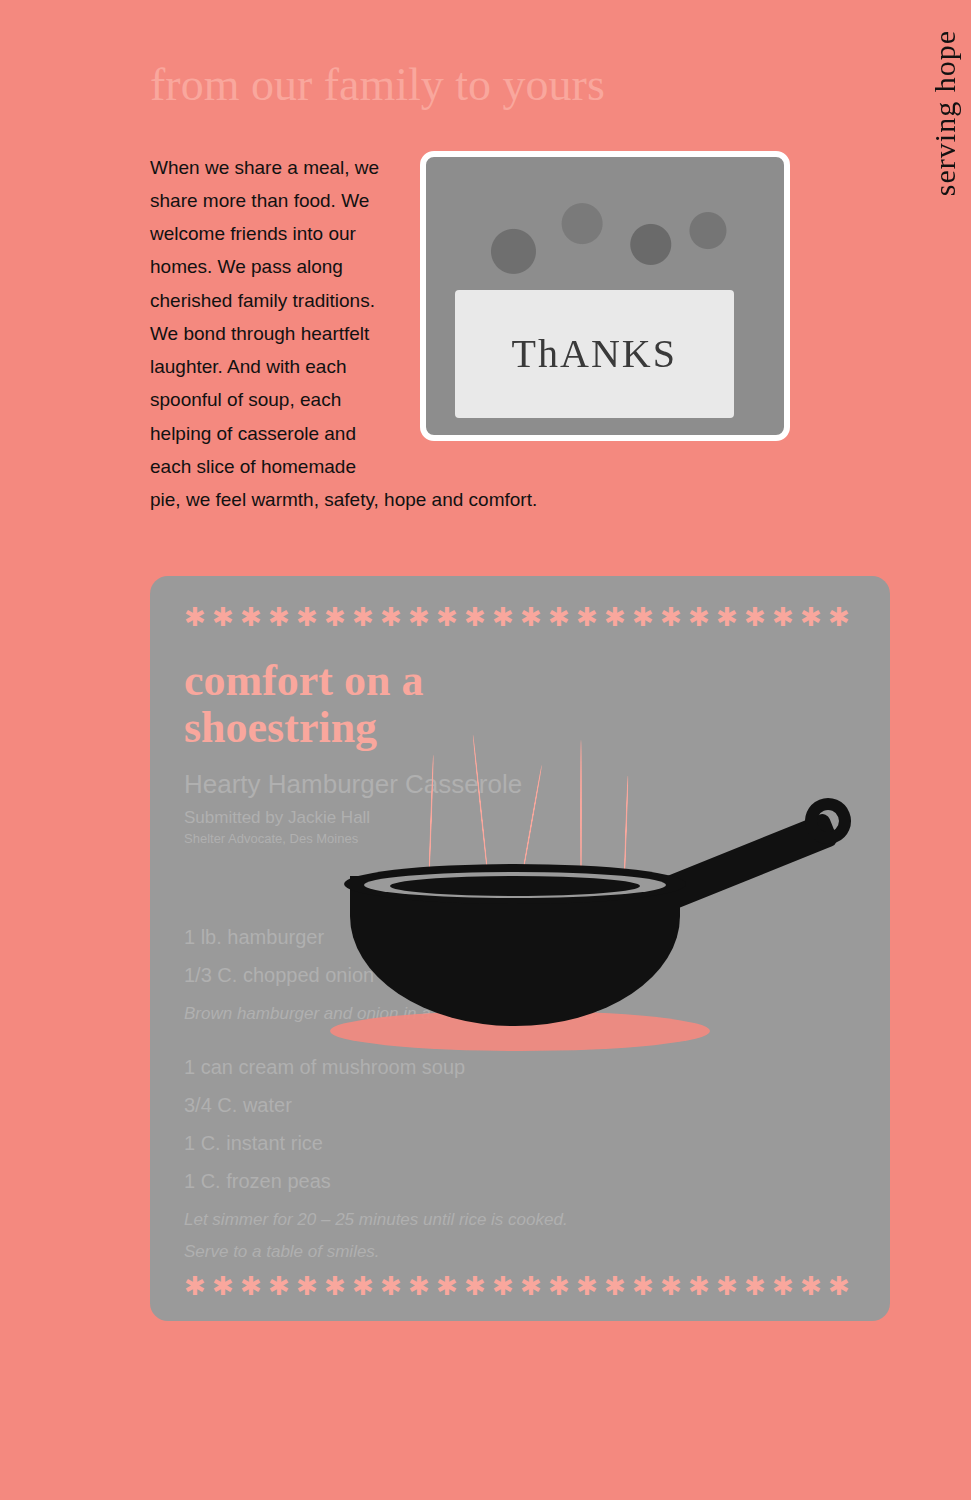serving hope
from our family to yours
ThANKS
When we share a meal, we share more than food. We welcome friends into our homes. We pass along cherished family traditions. We bond through heartfelt laughter. And with each spoonful of soup, each helping of casserole and each slice of homemade pie, we feel warmth, safety, hope and comfort.
✱✱✱✱✱✱✱✱✱✱✱✱✱✱✱✱✱✱✱✱✱✱✱✱✱
comfort on a shoestring
Hearty Hamburger Casserole
Submitted by Jackie Hall Shelter Advocate, Des Moines
1 lb. hamburger
1/3 C. chopped onion
Brown hamburger and onion in a skillet. Drain and add:
1 can cream of mushroom soup
3/4 C. water
1 C. instant rice
1 C. frozen peas
Let simmer for 20 – 25 minutes until rice is cooked.
Serve to a table of smiles.
✱✱✱✱✱✱✱✱✱✱✱✱✱✱✱✱✱✱✱✱✱✱✱✱✱